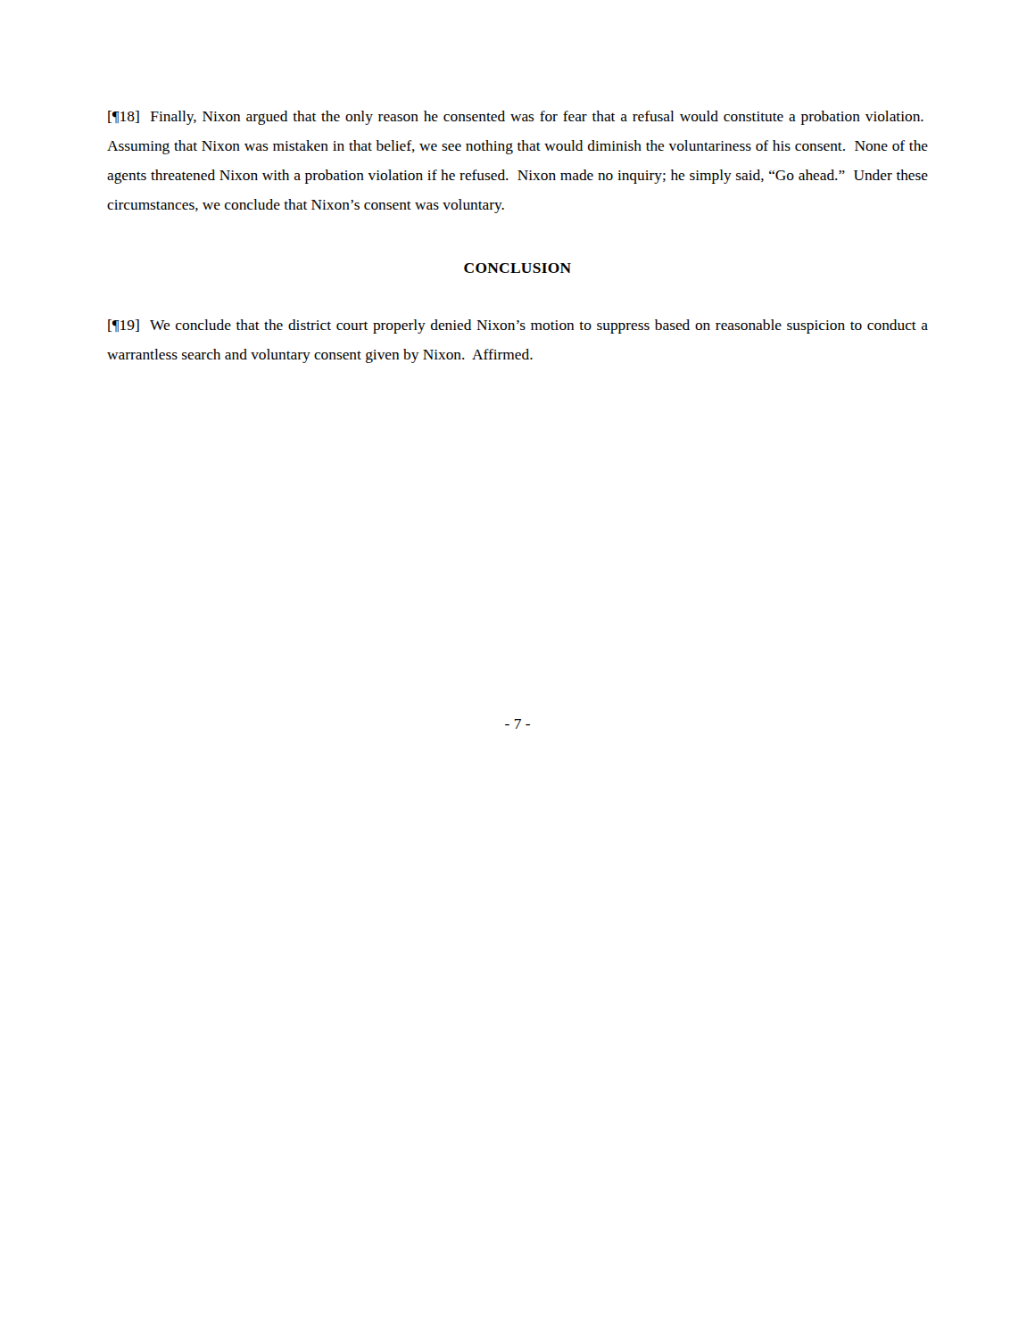[¶18] Finally, Nixon argued that the only reason he consented was for fear that a refusal would constitute a probation violation. Assuming that Nixon was mistaken in that belief, we see nothing that would diminish the voluntariness of his consent. None of the agents threatened Nixon with a probation violation if he refused. Nixon made no inquiry; he simply said, “Go ahead.” Under these circumstances, we conclude that Nixon’s consent was voluntary.
CONCLUSION
[¶19] We conclude that the district court properly denied Nixon’s motion to suppress based on reasonable suspicion to conduct a warrantless search and voluntary consent given by Nixon. Affirmed.
- 7 -